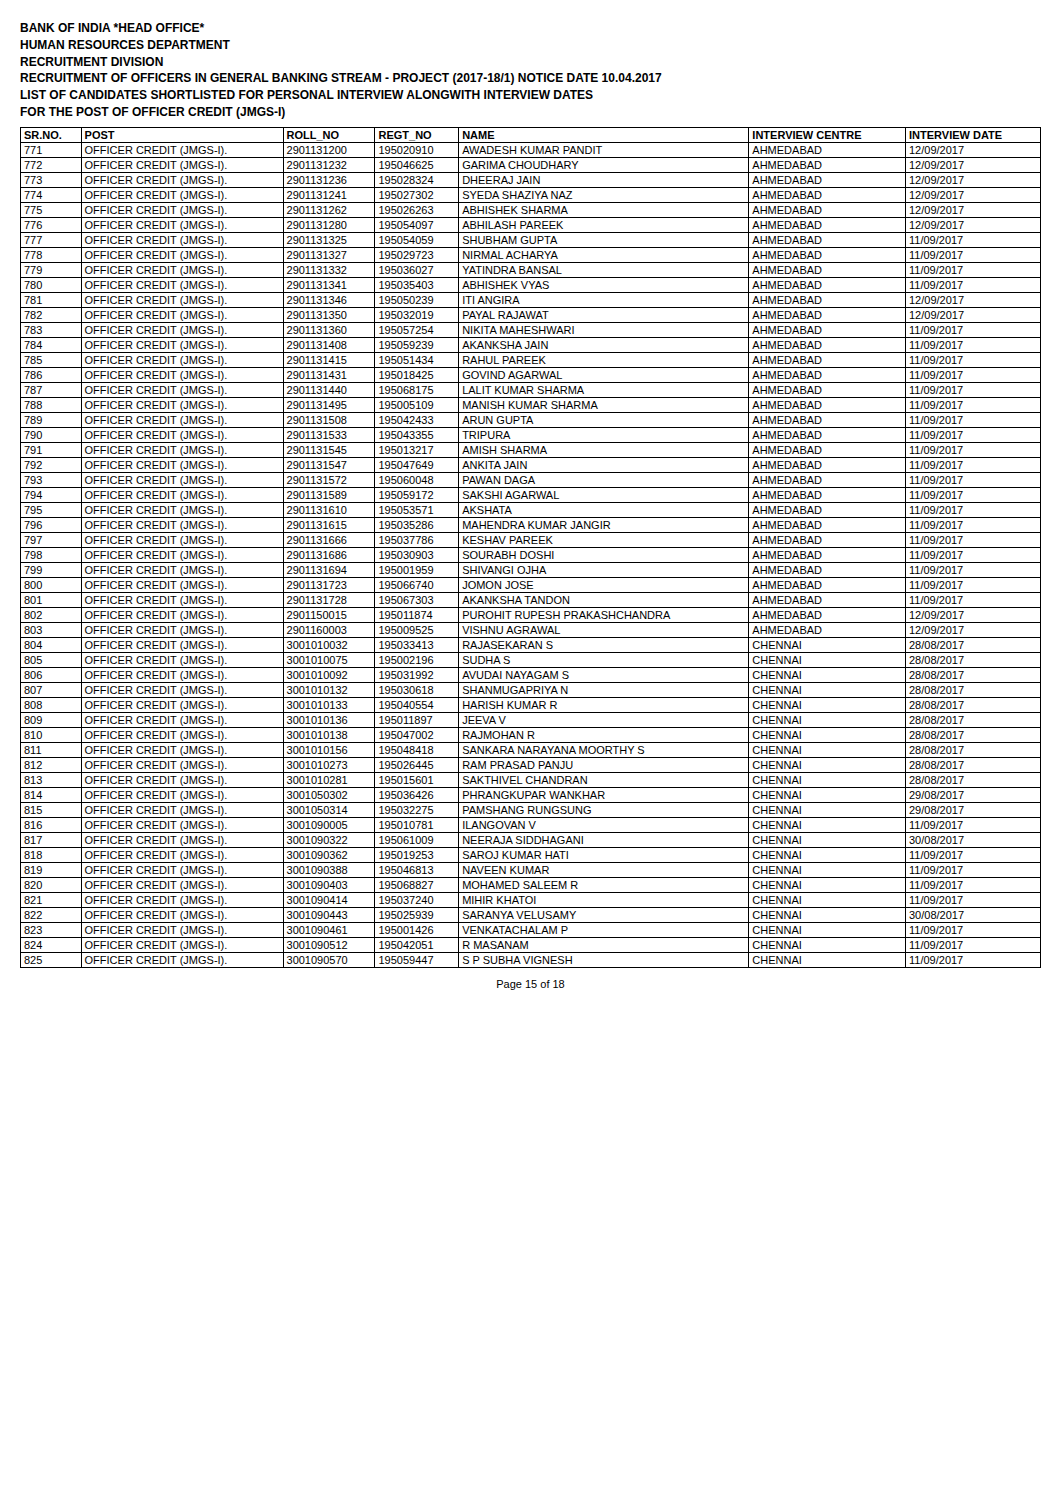BANK OF INDIA *HEAD OFFICE*
HUMAN RESOURCES DEPARTMENT
RECRUITMENT DIVISION
RECRUITMENT OF OFFICERS IN GENERAL BANKING STREAM - PROJECT (2017-18/1) NOTICE DATE 10.04.2017
LIST OF CANDIDATES SHORTLISTED FOR PERSONAL INTERVIEW ALONGWITH INTERVIEW DATES
FOR THE POST OF OFFICER CREDIT (JMGS-I)
| SR.NO. | POST | ROLL_NO | REGT_NO | NAME | INTERVIEW CENTRE | INTERVIEW DATE |
| --- | --- | --- | --- | --- | --- | --- |
| 771 | OFFICER CREDIT (JMGS-I). | 2901131200 | 195020910 | AWADESH KUMAR PANDIT | AHMEDABAD | 12/09/2017 |
| 772 | OFFICER CREDIT (JMGS-I). | 2901131232 | 195046625 | GARIMA CHOUDHARY | AHMEDABAD | 12/09/2017 |
| 773 | OFFICER CREDIT (JMGS-I). | 2901131236 | 195028324 | DHEERAJ JAIN | AHMEDABAD | 12/09/2017 |
| 774 | OFFICER CREDIT (JMGS-I). | 2901131241 | 195027302 | SYEDA SHAZIYA NAZ | AHMEDABAD | 12/09/2017 |
| 775 | OFFICER CREDIT (JMGS-I). | 2901131262 | 195026263 | ABHISHEK SHARMA | AHMEDABAD | 12/09/2017 |
| 776 | OFFICER CREDIT (JMGS-I). | 2901131280 | 195054097 | ABHILASH PAREEK | AHMEDABAD | 12/09/2017 |
| 777 | OFFICER CREDIT (JMGS-I). | 2901131325 | 195054059 | SHUBHAM GUPTA | AHMEDABAD | 11/09/2017 |
| 778 | OFFICER CREDIT (JMGS-I). | 2901131327 | 195029723 | NIRMAL ACHARYA | AHMEDABAD | 11/09/2017 |
| 779 | OFFICER CREDIT (JMGS-I). | 2901131332 | 195036027 | YATINDRA BANSAL | AHMEDABAD | 11/09/2017 |
| 780 | OFFICER CREDIT (JMGS-I). | 2901131341 | 195035403 | ABHISHEK VYAS | AHMEDABAD | 11/09/2017 |
| 781 | OFFICER CREDIT (JMGS-I). | 2901131346 | 195050239 | ITI ANGIRA | AHMEDABAD | 12/09/2017 |
| 782 | OFFICER CREDIT (JMGS-I). | 2901131350 | 195032019 | PAYAL RAJAWAT | AHMEDABAD | 12/09/2017 |
| 783 | OFFICER CREDIT (JMGS-I). | 2901131360 | 195057254 | NIKITA MAHESHWARI | AHMEDABAD | 11/09/2017 |
| 784 | OFFICER CREDIT (JMGS-I). | 2901131408 | 195059239 | AKANKSHA JAIN | AHMEDABAD | 11/09/2017 |
| 785 | OFFICER CREDIT (JMGS-I). | 2901131415 | 195051434 | RAHUL PAREEK | AHMEDABAD | 11/09/2017 |
| 786 | OFFICER CREDIT (JMGS-I). | 2901131431 | 195018425 | GOVIND AGARWAL | AHMEDABAD | 11/09/2017 |
| 787 | OFFICER CREDIT (JMGS-I). | 2901131440 | 195068175 | LALIT KUMAR SHARMA | AHMEDABAD | 11/09/2017 |
| 788 | OFFICER CREDIT (JMGS-I). | 2901131495 | 195005109 | MANISH KUMAR SHARMA | AHMEDABAD | 11/09/2017 |
| 789 | OFFICER CREDIT (JMGS-I). | 2901131508 | 195042433 | ARUN GUPTA | AHMEDABAD | 11/09/2017 |
| 790 | OFFICER CREDIT (JMGS-I). | 2901131533 | 195043355 | TRIPURA | AHMEDABAD | 11/09/2017 |
| 791 | OFFICER CREDIT (JMGS-I). | 2901131545 | 195013217 | AMISH SHARMA | AHMEDABAD | 11/09/2017 |
| 792 | OFFICER CREDIT (JMGS-I). | 2901131547 | 195047649 | ANKITA JAIN | AHMEDABAD | 11/09/2017 |
| 793 | OFFICER CREDIT (JMGS-I). | 2901131572 | 195060048 | PAWAN DAGA | AHMEDABAD | 11/09/2017 |
| 794 | OFFICER CREDIT (JMGS-I). | 2901131589 | 195059172 | SAKSHI AGARWAL | AHMEDABAD | 11/09/2017 |
| 795 | OFFICER CREDIT (JMGS-I). | 2901131610 | 195053571 | AKSHATA | AHMEDABAD | 11/09/2017 |
| 796 | OFFICER CREDIT (JMGS-I). | 2901131615 | 195035286 | MAHENDRA KUMAR JANGIR | AHMEDABAD | 11/09/2017 |
| 797 | OFFICER CREDIT (JMGS-I). | 2901131666 | 195037786 | KESHAV PAREEK | AHMEDABAD | 11/09/2017 |
| 798 | OFFICER CREDIT (JMGS-I). | 2901131686 | 195030903 | SOURABH DOSHI | AHMEDABAD | 11/09/2017 |
| 799 | OFFICER CREDIT (JMGS-I). | 2901131694 | 195001959 | SHIVANGI OJHA | AHMEDABAD | 11/09/2017 |
| 800 | OFFICER CREDIT (JMGS-I). | 2901131723 | 195066740 | JOMON JOSE | AHMEDABAD | 11/09/2017 |
| 801 | OFFICER CREDIT (JMGS-I). | 2901131728 | 195067303 | AKANKSHA TANDON | AHMEDABAD | 11/09/2017 |
| 802 | OFFICER CREDIT (JMGS-I). | 2901150015 | 195011874 | PUROHIT RUPESH PRAKASHCHANDRA | AHMEDABAD | 12/09/2017 |
| 803 | OFFICER CREDIT (JMGS-I). | 2901160003 | 195009525 | VISHNU AGRAWAL | AHMEDABAD | 12/09/2017 |
| 804 | OFFICER CREDIT (JMGS-I). | 3001010032 | 195033413 | RAJASEKARAN S | CHENNAI | 28/08/2017 |
| 805 | OFFICER CREDIT (JMGS-I). | 3001010075 | 195002196 | SUDHA S | CHENNAI | 28/08/2017 |
| 806 | OFFICER CREDIT (JMGS-I). | 3001010092 | 195031992 | AVUDAI NAYAGAM S | CHENNAI | 28/08/2017 |
| 807 | OFFICER CREDIT (JMGS-I). | 3001010132 | 195030618 | SHANMUGAPRIYA N | CHENNAI | 28/08/2017 |
| 808 | OFFICER CREDIT (JMGS-I). | 3001010133 | 195040554 | HARISH KUMAR R | CHENNAI | 28/08/2017 |
| 809 | OFFICER CREDIT (JMGS-I). | 3001010136 | 195011897 | JEEVA V | CHENNAI | 28/08/2017 |
| 810 | OFFICER CREDIT (JMGS-I). | 3001010138 | 195047002 | RAJMOHAN R | CHENNAI | 28/08/2017 |
| 811 | OFFICER CREDIT (JMGS-I). | 3001010156 | 195048418 | SANKARA NARAYANA MOORTHY S | CHENNAI | 28/08/2017 |
| 812 | OFFICER CREDIT (JMGS-I). | 3001010273 | 195026445 | RAM PRASAD PANJU | CHENNAI | 28/08/2017 |
| 813 | OFFICER CREDIT (JMGS-I). | 3001010281 | 195015601 | SAKTHIVEL CHANDRAN | CHENNAI | 28/08/2017 |
| 814 | OFFICER CREDIT (JMGS-I). | 3001050302 | 195036426 | PHRANGKUPAR WANKHAR | CHENNAI | 29/08/2017 |
| 815 | OFFICER CREDIT (JMGS-I). | 3001050314 | 195032275 | PAMSHANG RUNGSUNG | CHENNAI | 29/08/2017 |
| 816 | OFFICER CREDIT (JMGS-I). | 3001090005 | 195010781 | ILANGOVAN V | CHENNAI | 11/09/2017 |
| 817 | OFFICER CREDIT (JMGS-I). | 3001090322 | 195061009 | NEERAJA SIDDHAGANI | CHENNAI | 30/08/2017 |
| 818 | OFFICER CREDIT (JMGS-I). | 3001090362 | 195019253 | SAROJ KUMAR HATI | CHENNAI | 11/09/2017 |
| 819 | OFFICER CREDIT (JMGS-I). | 3001090388 | 195046813 | NAVEEN KUMAR | CHENNAI | 11/09/2017 |
| 820 | OFFICER CREDIT (JMGS-I). | 3001090403 | 195068827 | MOHAMED SALEEM R | CHENNAI | 11/09/2017 |
| 821 | OFFICER CREDIT (JMGS-I). | 3001090414 | 195037240 | MIHIR KHATOI | CHENNAI | 11/09/2017 |
| 822 | OFFICER CREDIT (JMGS-I). | 3001090443 | 195025939 | SARANYA VELUSAMY | CHENNAI | 30/08/2017 |
| 823 | OFFICER CREDIT (JMGS-I). | 3001090461 | 195001426 | VENKATACHALAM P | CHENNAI | 11/09/2017 |
| 824 | OFFICER CREDIT (JMGS-I). | 3001090512 | 195042051 | R MASANAM | CHENNAI | 11/09/2017 |
| 825 | OFFICER CREDIT (JMGS-I). | 3001090570 | 195059447 | S P SUBHA VIGNESH | CHENNAI | 11/09/2017 |
Page 15 of 18